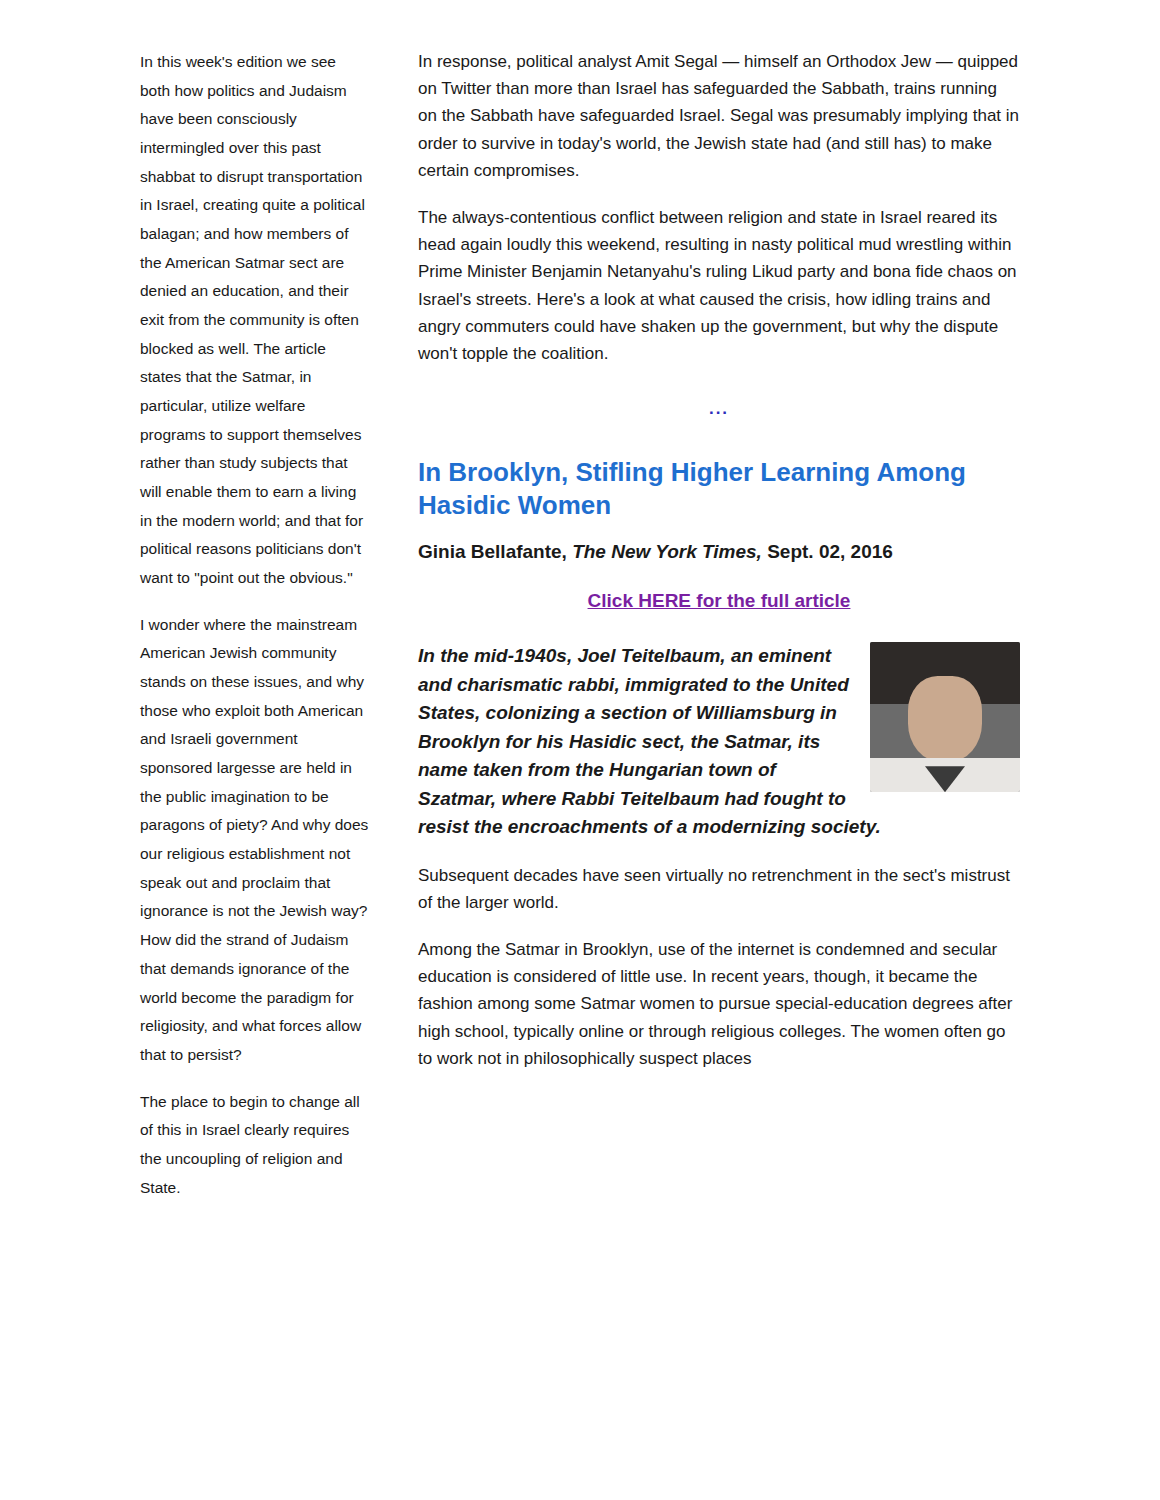In this week's edition we see both how politics and Judaism have been consciously intermingled over this past shabbat to disrupt transportation in Israel, creating quite a political balagan; and how members of the American Satmar sect are denied an education, and their exit from the community is often blocked as well. The article states that the Satmar, in particular, utilize welfare programs to support themselves rather than study subjects that will enable them to earn a living in the modern world; and that for political reasons politicians don't want to "point out the obvious."
I wonder where the mainstream American Jewish community stands on these issues, and why those who exploit both American and Israeli government sponsored largesse are held in the public imagination to be paragons of piety? And why does our religious establishment not speak out and proclaim that ignorance is not the Jewish way? How did the strand of Judaism that demands ignorance of the world become the paradigm for religiosity, and what forces allow that to persist?
The place to begin to change all of this in Israel clearly requires the uncoupling of religion and State.
In response, political analyst Amit Segal — himself an Orthodox Jew — quipped on Twitter than more than Israel has safeguarded the Sabbath, trains running on the Sabbath have safeguarded Israel. Segal was presumably implying that in order to survive in today's world, the Jewish state had (and still has) to make certain compromises.
The always-contentious conflict between religion and state in Israel reared its head again loudly this weekend, resulting in nasty political mud wrestling within Prime Minister Benjamin Netanyahu's ruling Likud party and bona fide chaos on Israel's streets. Here's a look at what caused the crisis, how idling trains and angry commuters could have shaken up the government, but why the dispute won't topple the coalition.
...
In Brooklyn, Stifling Higher Learning Among Hasidic Women
Ginia Bellafante, The New York Times, Sept. 02, 2016
Click HERE for the full article
In the mid-1940s, Joel Teitelbaum, an eminent and charismatic rabbi, immigrated to the United States, colonizing a section of Williamsburg in Brooklyn for his Hasidic sect, the Satmar, its name taken from the Hungarian town of Szatmar, where Rabbi Teitelbaum had fought to resist the encroachments of a modernizing society.
Subsequent decades have seen virtually no retrenchment in the sect's mistrust of the larger world.
Among the Satmar in Brooklyn, use of the internet is condemned and secular education is considered of little use. In recent years, though, it became the fashion among some Satmar women to pursue special-education degrees after high school, typically online or through religious colleges. The women often go to work not in philosophically suspect places